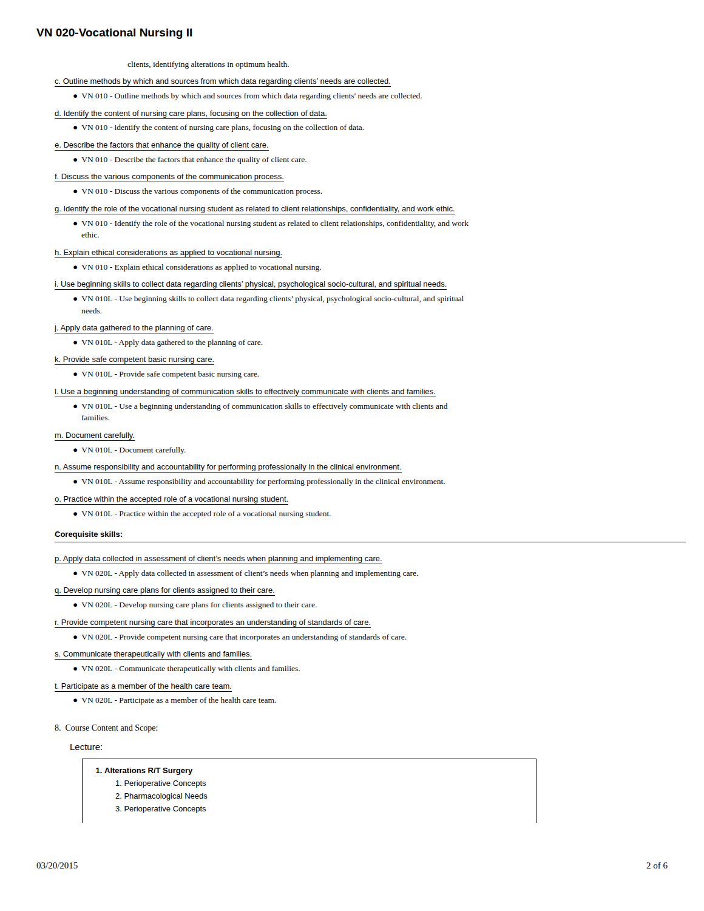VN 020-Vocational Nursing II
clients, identifying alterations in optimum health.
c. Outline methods by which and sources from which data regarding clients’ needs are collected.
●VN 010 - Outline methods by which and sources from which data regarding clients' needs are collected.
d. Identify the content of nursing care plans, focusing on the collection of data.
●VN 010 - identify the content of nursing care plans, focusing on the collection of data.
e. Describe the factors that enhance the quality of client care.
●VN 010 - Describe the factors that enhance the quality of client care.
f. Discuss the various components of the communication process.
●VN 010 - Discuss the various components of the communication process.
g. Identify the role of the vocational nursing student as related to client relationships, confidentiality, and work ethic.
●VN 010 - Identify the role of the vocational nursing student as related to client relationships, confidentiality, and work ethic.
h. Explain ethical considerations as applied to vocational nursing.
●VN 010 - Explain ethical considerations as applied to vocational nursing.
i. Use beginning skills to collect data regarding clients’ physical, psychological socio-cultural, and spiritual needs.
●VN 010L - Use beginning skills to collect data regarding clients’ physical, psychological socio-cultural, and spiritual needs.
j. Apply data gathered to the planning of care.
●VN 010L - Apply data gathered to the planning of care.
k. Provide safe competent basic nursing care.
●VN 010L - Provide safe competent basic nursing care.
l. Use a beginning understanding of communication skills to effectively communicate with clients and families.
●VN 010L - Use a beginning understanding of communication skills to effectively communicate with clients and families.
m. Document carefully.
●VN 010L - Document carefully.
n. Assume responsibility and accountability for performing professionally in the clinical environment.
●VN 010L - Assume responsibility and accountability for performing professionally in the clinical environment.
o. Practice within the accepted role of a vocational nursing student.
●VN 010L - Practice within the accepted role of a vocational nursing student.
Corequisite skills:
p. Apply data collected in assessment of client’s needs when planning and implementing care.
●VN 020L - Apply data collected in assessment of client’s needs when planning and implementing care.
q. Develop nursing care plans for clients assigned to their care.
●VN 020L - Develop nursing care plans for clients assigned to their care.
r. Provide competent nursing care that incorporates an understanding of standards of care.
●VN 020L - Provide competent nursing care that incorporates an understanding of standards of care.
s. Communicate therapeutically with clients and families.
●VN 020L - Communicate therapeutically with clients and families.
t. Participate as a member of the health care team.
●VN 020L - Participate as a member of the health care team.
8. Course Content and Scope:
Lecture:
Alterations R/T Surgery
1. Perioperative Concepts
2. Pharmacological Needs
3. Perioperative Concepts
03/20/2015
2 of 6